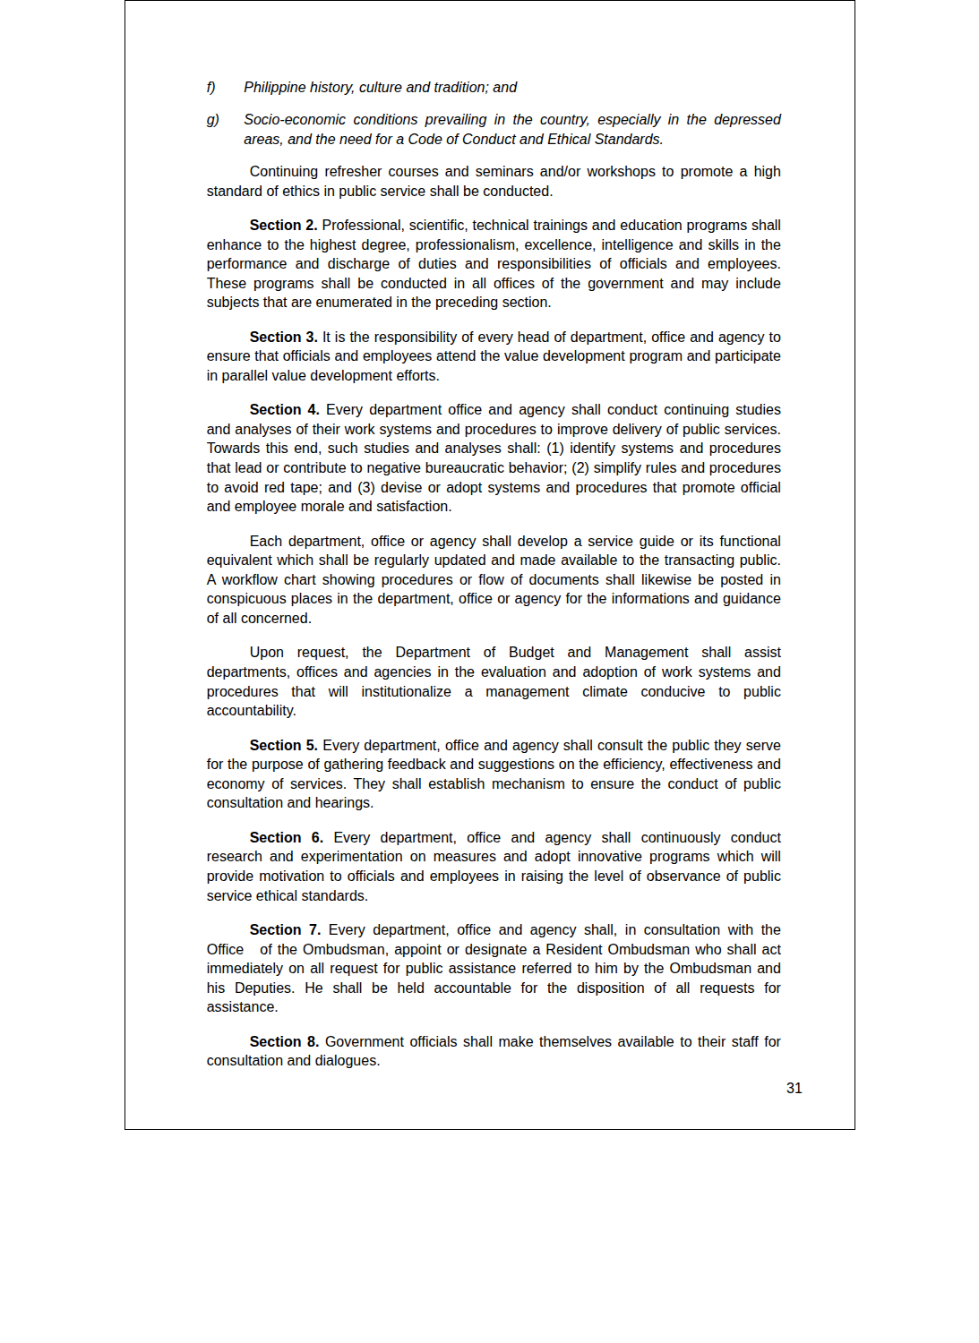f) Philippine history, culture and tradition; and
g) Socio-economic conditions prevailing in the country, especially in the depressed areas, and the need for a Code of Conduct and Ethical Standards.
Continuing refresher courses and seminars and/or workshops to promote a high standard of ethics in public service shall be conducted.
Section 2. Professional, scientific, technical trainings and education programs shall enhance to the highest degree, professionalism, excellence, intelligence and skills in the performance and discharge of duties and responsibilities of officials and employees. These programs shall be conducted in all offices of the government and may include subjects that are enumerated in the preceding section.
Section 3. It is the responsibility of every head of department, office and agency to ensure that officials and employees attend the value development program and participate in parallel value development efforts.
Section 4. Every department office and agency shall conduct continuing studies and analyses of their work systems and procedures to improve delivery of public services. Towards this end, such studies and analyses shall: (1) identify systems and procedures that lead or contribute to negative bureaucratic behavior; (2) simplify rules and procedures to avoid red tape; and (3) devise or adopt systems and procedures that promote official and employee morale and satisfaction.
Each department, office or agency shall develop a service guide or its functional equivalent which shall be regularly updated and made available to the transacting public. A workflow chart showing procedures or flow of documents shall likewise be posted in conspicuous places in the department, office or agency for the informations and guidance of all concerned.
Upon request, the Department of Budget and Management shall assist departments, offices and agencies in the evaluation and adoption of work systems and procedures that will institutionalize a management climate conducive to public accountability.
Section 5. Every department, office and agency shall consult the public they serve for the purpose of gathering feedback and suggestions on the efficiency, effectiveness and economy of services. They shall establish mechanism to ensure the conduct of public consultation and hearings.
Section 6. Every department, office and agency shall continuously conduct research and experimentation on measures and adopt innovative programs which will provide motivation to officials and employees in raising the level of observance of public service ethical standards.
Section 7. Every department, office and agency shall, in consultation with the Office of the Ombudsman, appoint or designate a Resident Ombudsman who shall act immediately on all request for public assistance referred to him by the Ombudsman and his Deputies. He shall be held accountable for the disposition of all requests for assistance.
Section 8. Government officials shall make themselves available to their staff for consultation and dialogues.
31